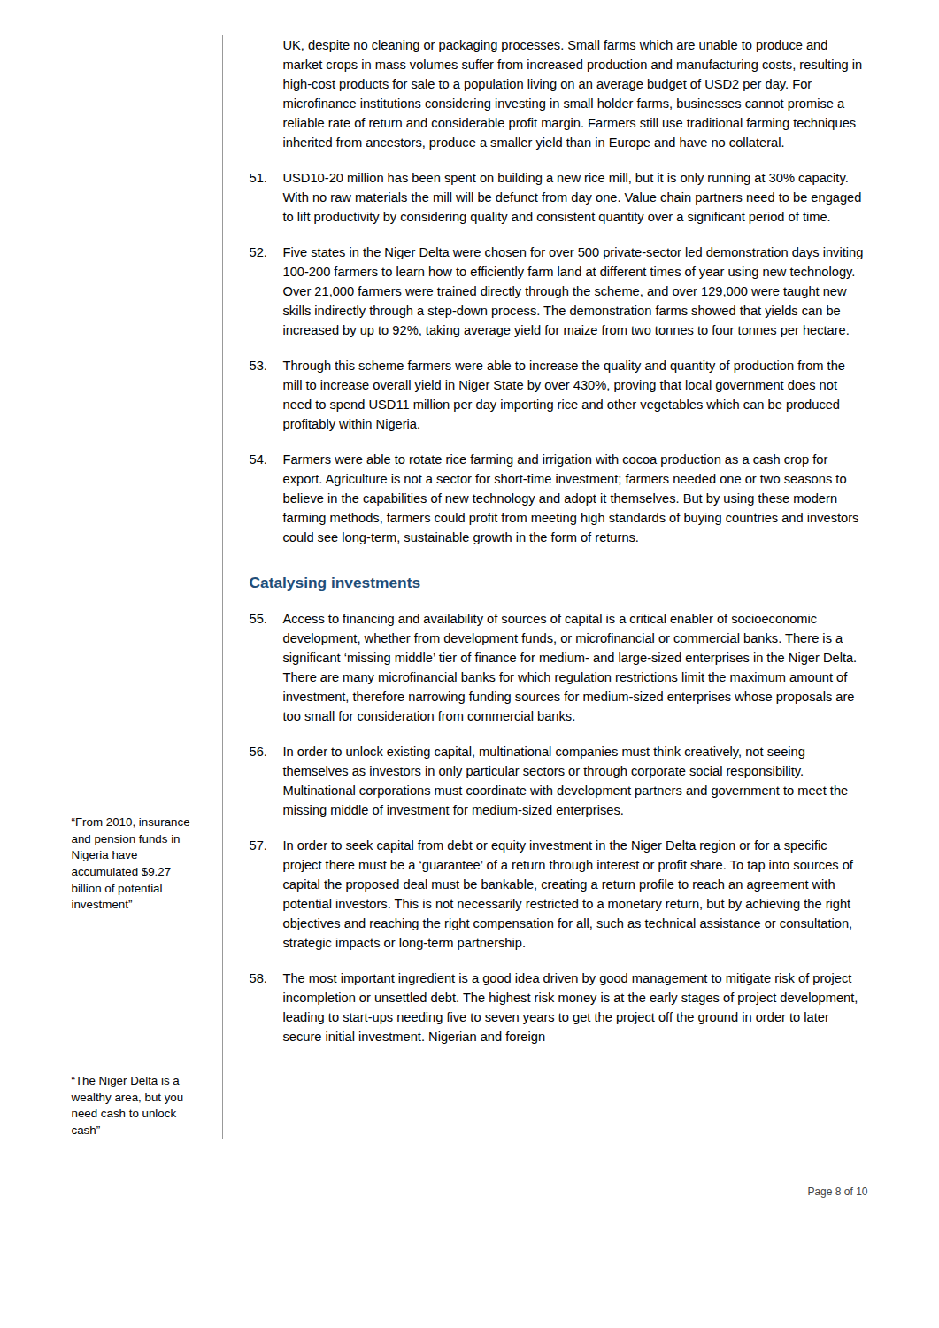“From 2010, insurance and pension funds in Nigeria have accumulated $9.27 billion of potential investment”
“The Niger Delta is a wealthy area, but you need cash to unlock cash”
UK, despite no cleaning or packaging processes. Small farms which are unable to produce and market crops in mass volumes suffer from increased production and manufacturing costs, resulting in high-cost products for sale to a population living on an average budget of USD2 per day. For microfinance institutions considering investing in small holder farms, businesses cannot promise a reliable rate of return and considerable profit margin. Farmers still use traditional farming techniques inherited from ancestors, produce a smaller yield than in Europe and have no collateral.
USD10-20 million has been spent on building a new rice mill, but it is only running at 30% capacity. With no raw materials the mill will be defunct from day one. Value chain partners need to be engaged to lift productivity by considering quality and consistent quantity over a significant period of time.
Five states in the Niger Delta were chosen for over 500 private-sector led demonstration days inviting 100-200 farmers to learn how to efficiently farm land at different times of year using new technology. Over 21,000 farmers were trained directly through the scheme, and over 129,000 were taught new skills indirectly through a step-down process. The demonstration farms showed that yields can be increased by up to 92%, taking average yield for maize from two tonnes to four tonnes per hectare.
Through this scheme farmers were able to increase the quality and quantity of production from the mill to increase overall yield in Niger State by over 430%, proving that local government does not need to spend USD11 million per day importing rice and other vegetables which can be produced profitably within Nigeria.
Farmers were able to rotate rice farming and irrigation with cocoa production as a cash crop for export. Agriculture is not a sector for short-time investment; farmers needed one or two seasons to believe in the capabilities of new technology and adopt it themselves. But by using these modern farming methods, farmers could profit from meeting high standards of buying countries and investors could see long-term, sustainable growth in the form of returns.
Catalysing investments
Access to financing and availability of sources of capital is a critical enabler of socioeconomic development, whether from development funds, or microfinancial or commercial banks. There is a significant ‘missing middle’ tier of finance for medium- and large-sized enterprises in the Niger Delta. There are many microfinancial banks for which regulation restrictions limit the maximum amount of investment, therefore narrowing funding sources for medium-sized enterprises whose proposals are too small for consideration from commercial banks.
In order to unlock existing capital, multinational companies must think creatively, not seeing themselves as investors in only particular sectors or through corporate social responsibility. Multinational corporations must coordinate with development partners and government to meet the missing middle of investment for medium-sized enterprises.
In order to seek capital from debt or equity investment in the Niger Delta region or for a specific project there must be a ‘guarantee’ of a return through interest or profit share. To tap into sources of capital the proposed deal must be bankable, creating a return profile to reach an agreement with potential investors. This is not necessarily restricted to a monetary return, but by achieving the right objectives and reaching the right compensation for all, such as technical assistance or consultation, strategic impacts or long-term partnership.
The most important ingredient is a good idea driven by good management to mitigate risk of project incompletion or unsettled debt. The highest risk money is at the early stages of project development, leading to start-ups needing five to seven years to get the project off the ground in order to later secure initial investment. Nigerian and foreign
Page 8 of 10